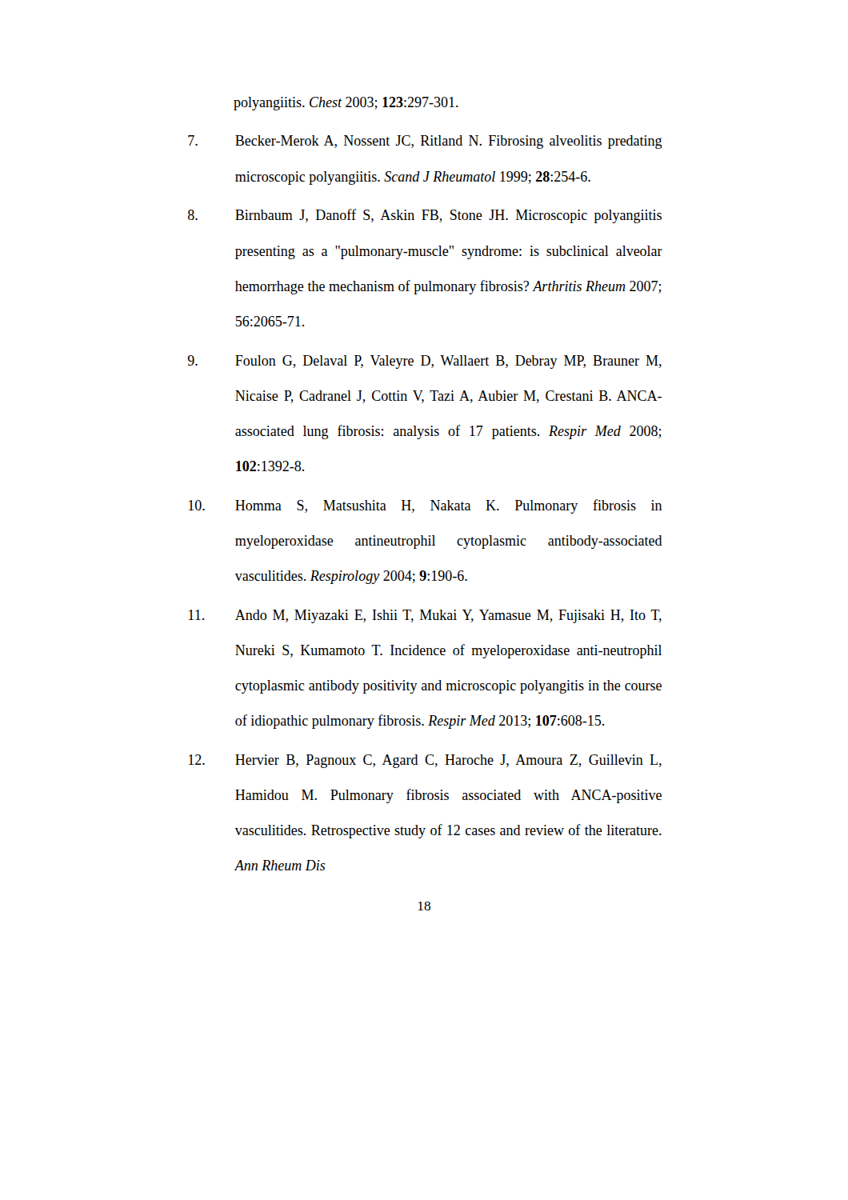polyangiitis. Chest 2003; 123:297-301.
7.
Becker-Merok A, Nossent JC, Ritland N. Fibrosing alveolitis predating microscopic polyangiitis. Scand J Rheumatol 1999; 28:254-6.
8.
Birnbaum J, Danoff S, Askin FB, Stone JH. Microscopic polyangiitis presenting as a "pulmonary-muscle" syndrome: is subclinical alveolar hemorrhage the mechanism of pulmonary fibrosis? Arthritis Rheum 2007; 56:2065-71.
9.
Foulon G, Delaval P, Valeyre D, Wallaert B, Debray MP, Brauner M, Nicaise P, Cadranel J, Cottin V, Tazi A, Aubier M, Crestani B. ANCA-associated lung fibrosis: analysis of 17 patients. Respir Med 2008; 102:1392-8.
10.
Homma S, Matsushita H, Nakata K. Pulmonary fibrosis in myeloperoxidase antineutrophil cytoplasmic antibody-associated vasculitides. Respirology 2004; 9:190-6.
11.
Ando M, Miyazaki E, Ishii T, Mukai Y, Yamasue M, Fujisaki H, Ito T, Nureki S, Kumamoto T. Incidence of myeloperoxidase anti-neutrophil cytoplasmic antibody positivity and microscopic polyangitis in the course of idiopathic pulmonary fibrosis. Respir Med 2013; 107:608-15.
12.
Hervier B, Pagnoux C, Agard C, Haroche J, Amoura Z, Guillevin L, Hamidou M. Pulmonary fibrosis associated with ANCA-positive vasculitides. Retrospective study of 12 cases and review of the literature. Ann Rheum Dis
18